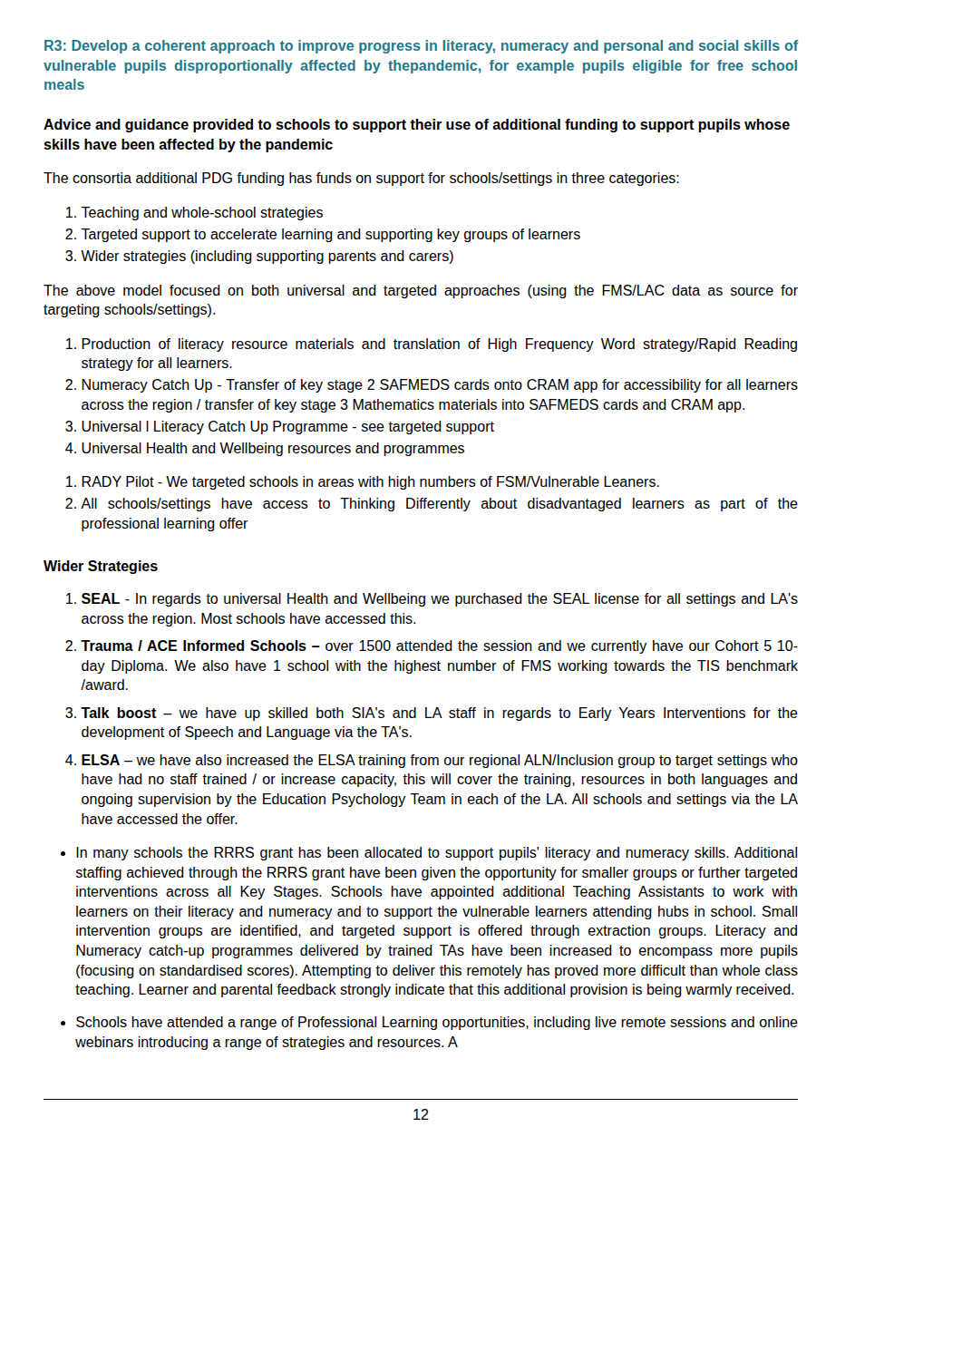R3: Develop a coherent approach to improve progress in literacy, numeracy and personal and social skills of vulnerable pupils disproportionally affected by thepandemic, for example pupils eligible for free school meals
Advice and guidance provided to schools to support their use of additional funding to support pupils whose skills have been affected by the pandemic
The consortia additional PDG funding has funds on support for schools/settings in three categories:
Teaching and whole-school strategies
Targeted support to accelerate learning and supporting key groups of learners
Wider strategies (including supporting parents and carers)
The above model focused on both universal and targeted approaches (using the FMS/LAC data as source for targeting schools/settings).
Production of literacy resource materials and translation of High Frequency Word strategy/Rapid Reading strategy for all learners.
Numeracy Catch Up - Transfer of key stage 2 SAFMEDS cards onto CRAM app for accessibility for all learners across the region / transfer of key stage 3 Mathematics materials into SAFMEDS cards and CRAM app.
Universal l Literacy Catch Up Programme - see targeted support
Universal Health and Wellbeing resources and programmes
RADY Pilot - We targeted schools in areas with high numbers of FSM/Vulnerable Leaners.
All schools/settings have access to Thinking Differently about disadvantaged learners as part of the professional learning offer
Wider Strategies
SEAL - In regards to universal Health and Wellbeing we purchased the SEAL license for all settings and LA's across the region. Most schools have accessed this.
Trauma / ACE Informed Schools – over 1500 attended the session and we currently have our Cohort 5 10-day Diploma. We also have 1 school with the highest number of FMS working towards the TIS benchmark /award.
Talk boost – we have up skilled both SIA's and LA staff in regards to Early Years Interventions for the development of Speech and Language via the TA's.
ELSA – we have also increased the ELSA training from our regional ALN/Inclusion group to target settings who have had no staff trained / or increase capacity, this will cover the training, resources in both languages and ongoing supervision by the Education Psychology Team in each of the LA. All schools and settings via the LA have accessed the offer.
In many schools the RRRS grant has been allocated to support pupils' literacy and numeracy skills. Additional staffing achieved through the RRRS grant have been given the opportunity for smaller groups or further targeted interventions across all Key Stages. Schools have appointed additional Teaching Assistants to work with learners on their literacy and numeracy and to support the vulnerable learners attending hubs in school. Small intervention groups are identified, and targeted support is offered through extraction groups. Literacy and Numeracy catch-up programmes delivered by trained TAs have been increased to encompass more pupils (focusing on standardised scores). Attempting to deliver this remotely has proved more difficult than whole class teaching. Learner and parental feedback strongly indicate that this additional provision is being warmly received.
Schools have attended a range of Professional Learning opportunities, including live remote sessions and online webinars introducing a range of strategies and resources. A
12